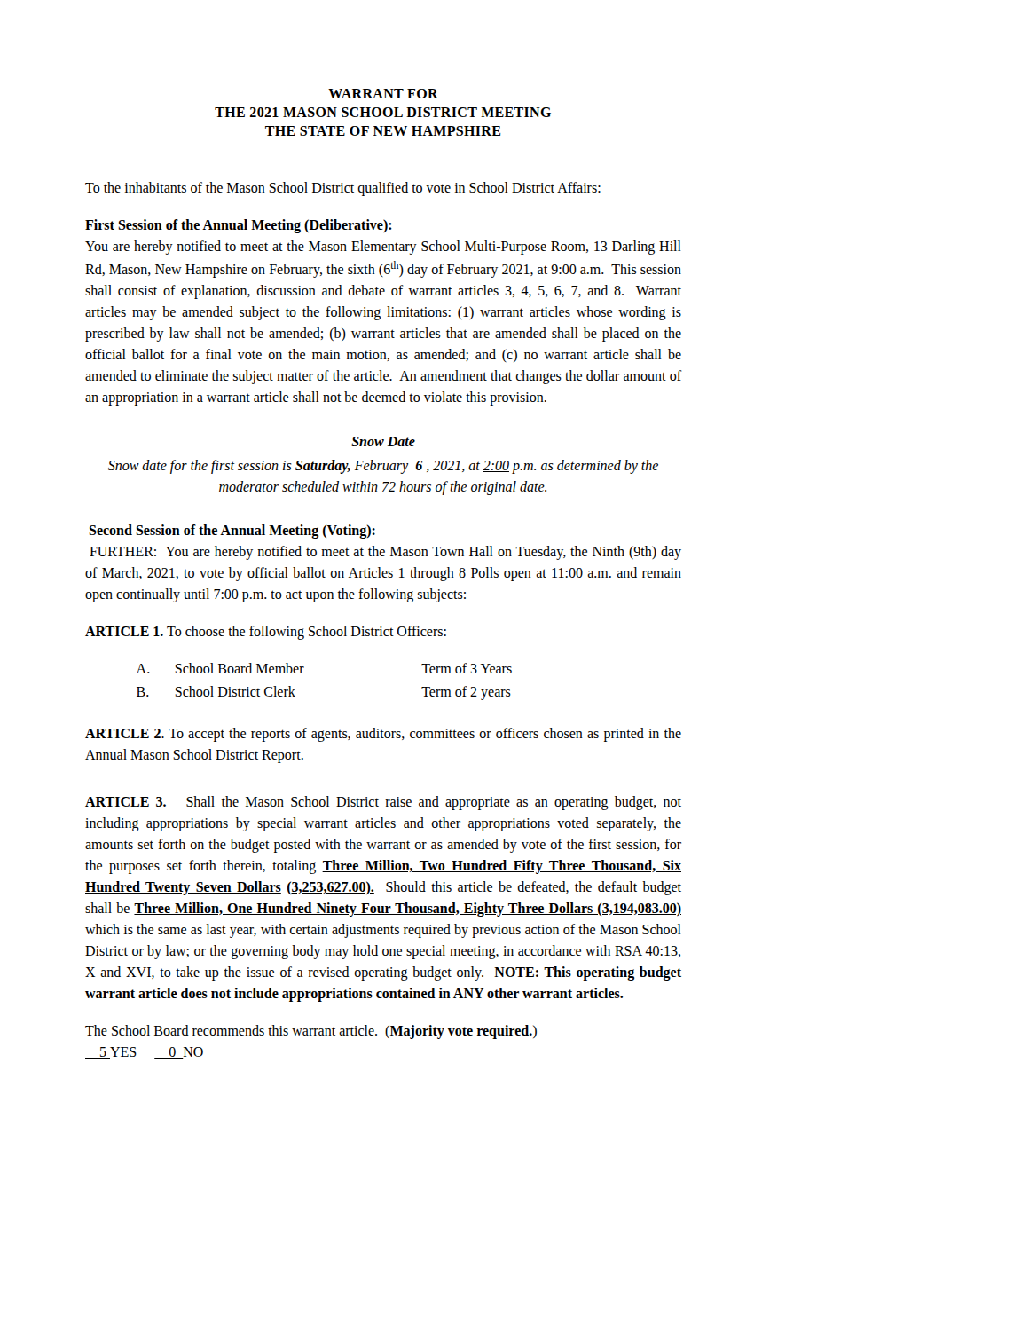WARRANT FOR
THE 2021 MASON SCHOOL DISTRICT MEETING
THE STATE OF NEW HAMPSHIRE
To the inhabitants of the Mason School District qualified to vote in School District Affairs:
First Session of the Annual Meeting (Deliberative):
You are hereby notified to meet at the Mason Elementary School Multi-Purpose Room, 13 Darling Hill Rd, Mason, New Hampshire on February, the sixth (6th) day of February 2021, at 9:00 a.m. This session shall consist of explanation, discussion and debate of warrant articles 3, 4, 5, 6, 7, and 8. Warrant articles may be amended subject to the following limitations: (1) warrant articles whose wording is prescribed by law shall not be amended; (b) warrant articles that are amended shall be placed on the official ballot for a final vote on the main motion, as amended; and (c) no warrant article shall be amended to eliminate the subject matter of the article. An amendment that changes the dollar amount of an appropriation in a warrant article shall not be deemed to violate this provision.
Snow Date
Snow date for the first session is Saturday, February 6 , 2021, at 2:00 p.m. as determined by the moderator scheduled within 72 hours of the original date.
Second Session of the Annual Meeting (Voting):
FURTHER: You are hereby notified to meet at the Mason Town Hall on Tuesday, the Ninth (9th) day of March, 2021, to vote by official ballot on Articles 1 through 8 Polls open at 11:00 a.m. and remain open continually until 7:00 p.m. to act upon the following subjects:
ARTICLE 1. To choose the following School District Officers:
| A. | School Board Member | Term of 3 Years |
| B. | School District Clerk | Term of 2 years |
ARTICLE 2. To accept the reports of agents, auditors, committees or officers chosen as printed in the Annual Mason School District Report.
ARTICLE 3. Shall the Mason School District raise and appropriate as an operating budget, not including appropriations by special warrant articles and other appropriations voted separately, the amounts set forth on the budget posted with the warrant or as amended by vote of the first session, for the purposes set forth therein, totaling Three Million, Two Hundred Fifty Three Thousand, Six Hundred Twenty Seven Dollars (3,253,627.00). Should this article be defeated, the default budget shall be Three Million, One Hundred Ninety Four Thousand, Eighty Three Dollars (3,194,083.00) which is the same as last year, with certain adjustments required by previous action of the Mason School District or by law; or the governing body may hold one special meeting, in accordance with RSA 40:13, X and XVI, to take up the issue of a revised operating budget only. NOTE: This operating budget warrant article does not include appropriations contained in ANY other warrant articles.
The School Board recommends this warrant article. (Majority vote required.)
5 YES 0 NO